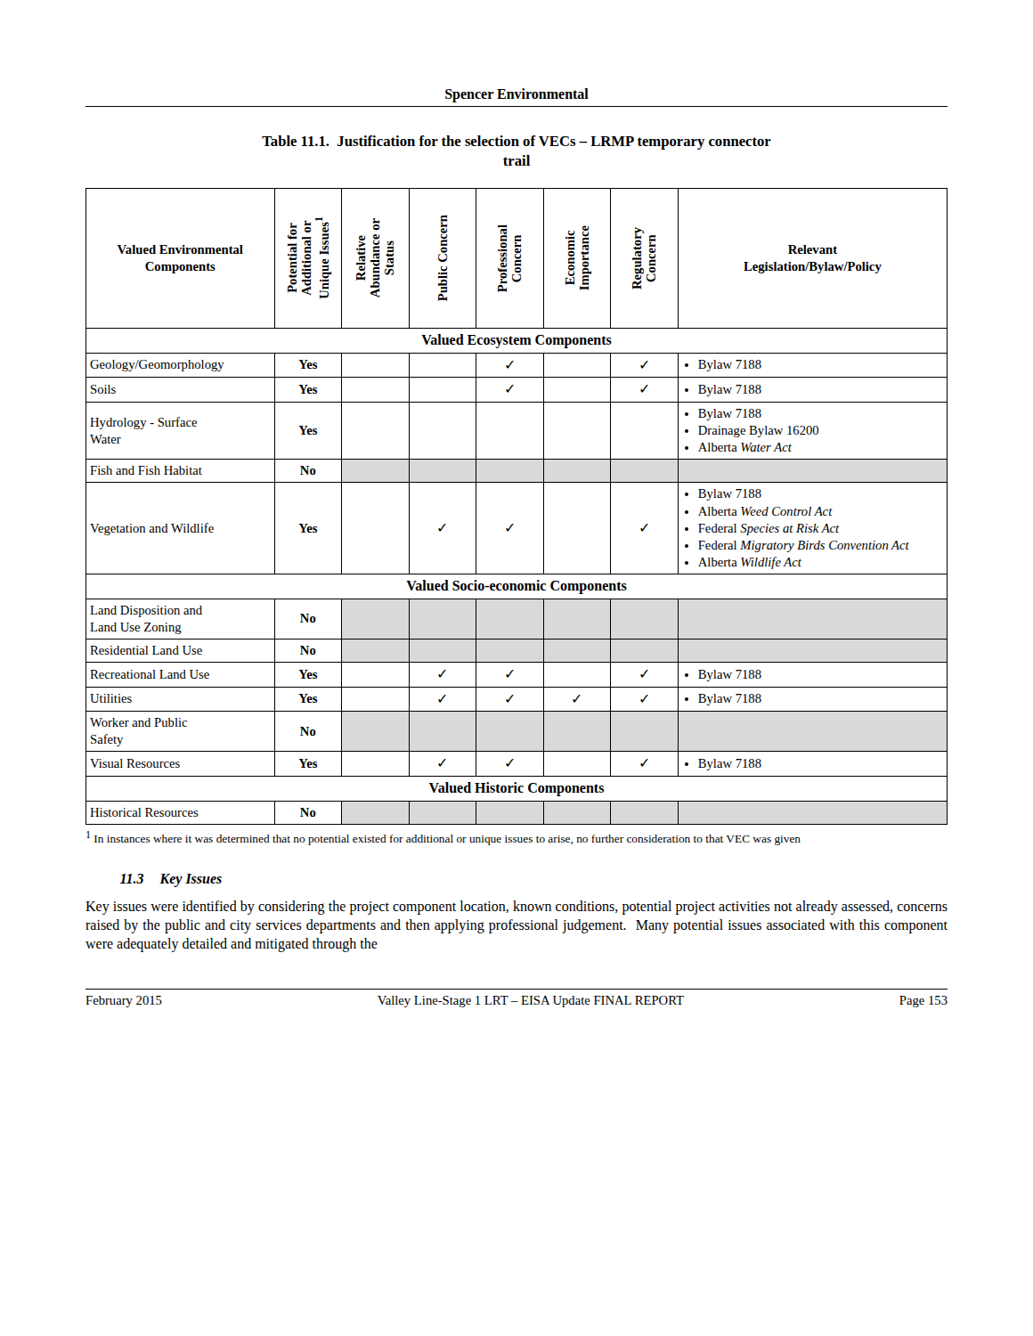Spencer Environmental
Table 11.1. Justification for the selection of VECs – LRMP temporary connector
trail
| Valued Environmental Components | Potential for Additional or Unique Issues 1 | Relative Abundance or Status | Public Concern | Professional Concern | Economic Importance | Regulatory Concern | Relevant Legislation/Bylaw/Policy |
| --- | --- | --- | --- | --- | --- | --- | --- |
| Valued Ecosystem Components |
| Geology/Geomorphology | Yes | | | ✓ | | ✓ | Bylaw 7188 |
| Soils | Yes | | | ✓ | | ✓ | Bylaw 7188 |
| Hydrology - Surface Water | Yes | | | | | | Bylaw 7188 Drainage Bylaw 16200 Alberta Water Act |
| Fish and Fish Habitat | No | | | | | | |
| Vegetation and Wildlife | Yes | | ✓ | ✓ | | ✓ | Bylaw 7188 Alberta Weed Control Act Federal Species at Risk Act Federal Migratory Birds Convention Act Alberta Wildlife Act |
| Valued Socio-economic Components |
| Land Disposition and Land Use Zoning | No | | | | | | |
| Residential Land Use | No | | | | | | |
| Recreational Land Use | Yes | | ✓ | ✓ | | ✓ | Bylaw 7188 |
| Utilities | Yes | | ✓ | ✓ | ✓ | ✓ | Bylaw 7188 |
| Worker and Public Safety | No | | | | | | |
| Visual Resources | Yes | | ✓ | ✓ | | ✓ | Bylaw 7188 |
| Valued Historic Components |
| Historical Resources | No | | | | | | |
1 In instances where it was determined that no potential existed for additional or unique issues to arise, no further consideration to that VEC was given
11.3 Key Issues
Key issues were identified by considering the project component location, known conditions, potential project activities not already assessed, concerns raised by the public and city services departments and then applying professional judgement. Many potential issues associated with this component were adequately detailed and mitigated through the
February 2015 Valley Line-Stage 1 LRT – EISA Update FINAL REPORT Page 153